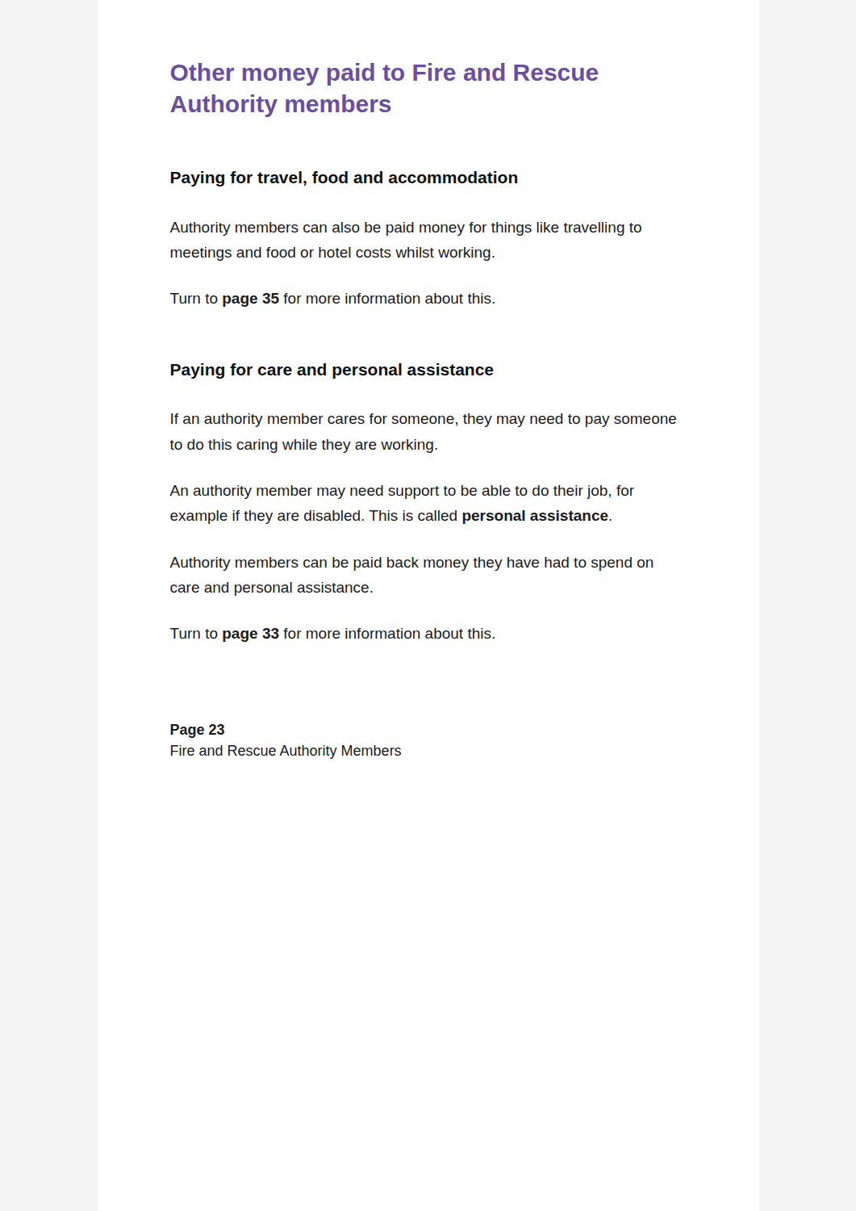Other money paid to Fire and Rescue Authority members
Paying for travel, food and accommodation
Authority members can also be paid money for things like travelling to meetings and food or hotel costs whilst working.
Turn to page 35 for more information about this.
Paying for care and personal assistance
If an authority member cares for someone, they may need to pay someone to do this caring while they are working.
An authority member may need support to be able to do their job, for example if they are disabled. This is called personal assistance.
Authority members can be paid back money they have had to spend on care and personal assistance.
Turn to page 33 for more information about this.
Page 23
Fire and Rescue Authority Members